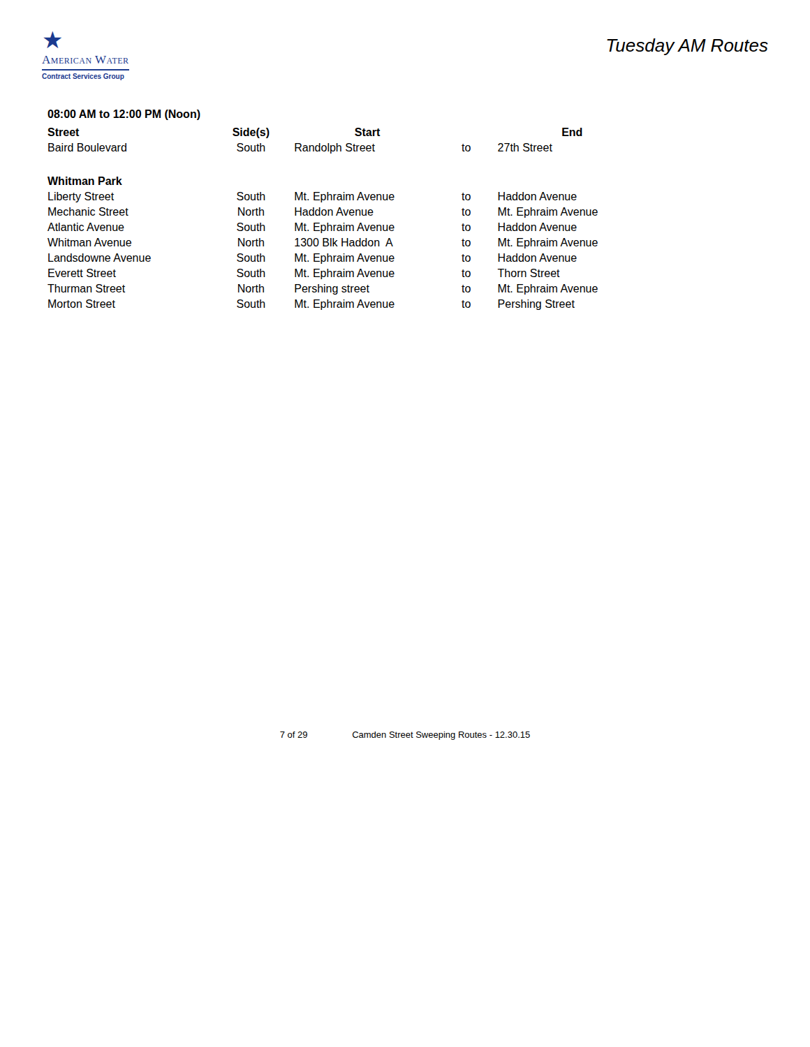★
American Water
Contract Services Group
Tuesday AM Routes
08:00 AM to 12:00 PM (Noon)
| Street | Side(s) | Start | | End |
| --- | --- | --- | --- | --- |
| Baird Boulevard | South | Randolph Street | to | 27th Street |
| Whitman Park |
| Liberty Street | South | Mt. Ephraim Avenue | to | Haddon Avenue |
| Mechanic Street | North | Haddon Avenue | to | Mt. Ephraim Avenue |
| Atlantic Avenue | South | Mt. Ephraim Avenue | to | Haddon Avenue |
| Whitman Avenue | North | 1300 Blk Haddon A | to | Mt. Ephraim Avenue |
| Landsdowne Avenue | South | Mt. Ephraim Avenue | to | Haddon Avenue |
| Everett Street | South | Mt. Ephraim Avenue | to | Thorn Street |
| Thurman Street | North | Pershing street | to | Mt. Ephraim Avenue |
| Morton Street | South | Mt. Ephraim Avenue | to | Pershing Street |
7 of 29 Camden Street Sweeping Routes - 12.30.15